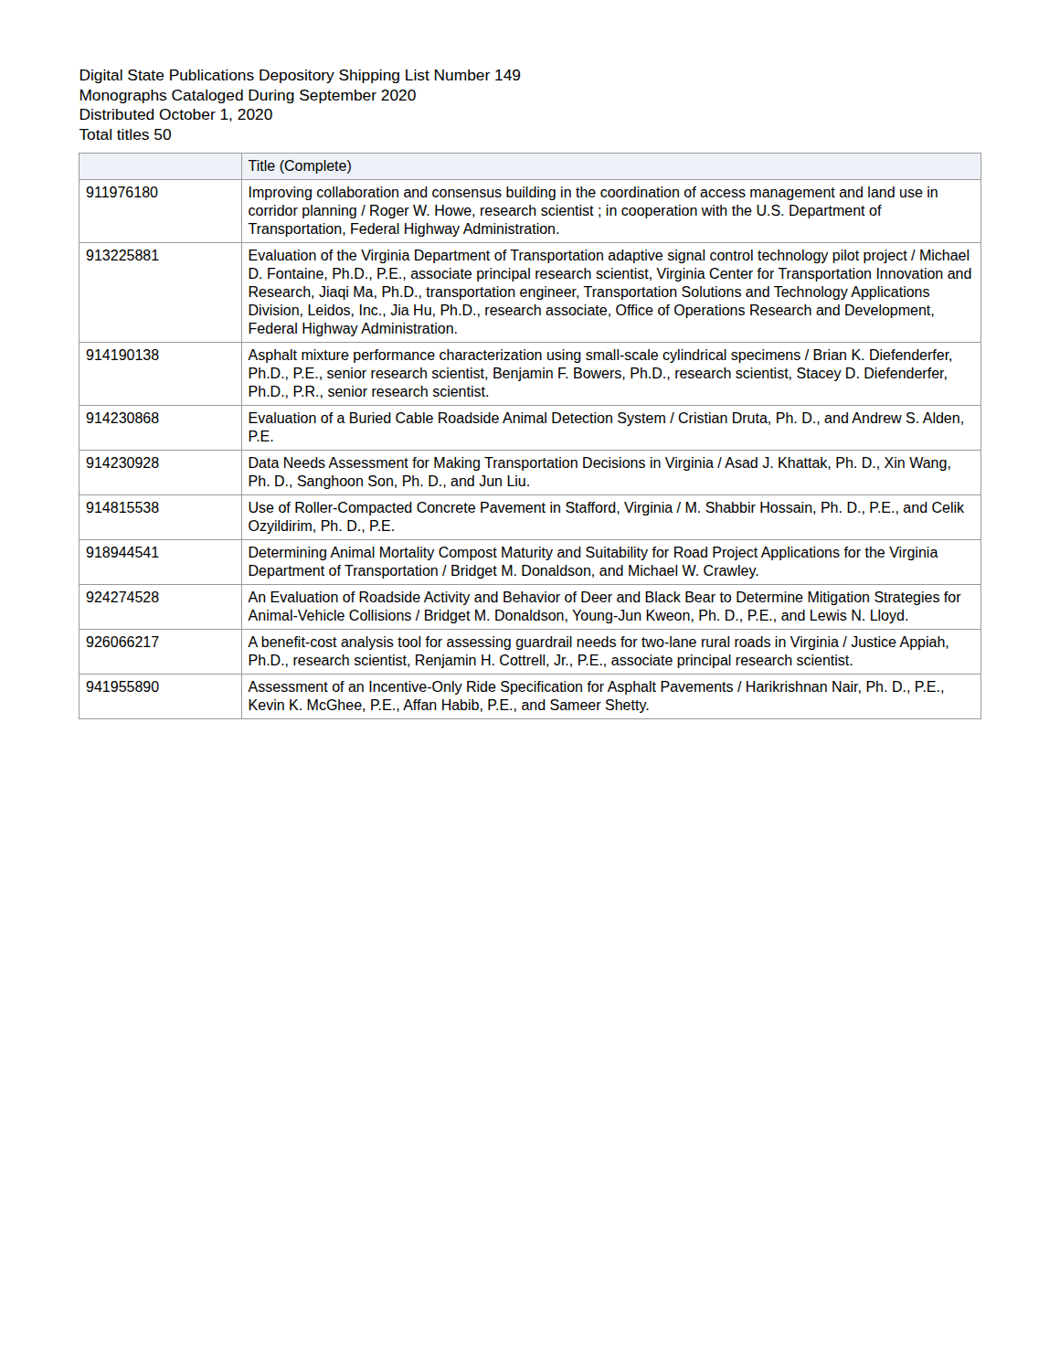Digital State Publications Depository Shipping List Number 149
Monographs Cataloged During September 2020
Distributed October 1, 2020
Total titles 50
| | Title (Complete) |
| --- | --- |
| 911976180 | Improving collaboration and consensus building in the coordination of access management and land use in corridor planning / Roger W. Howe, research scientist ; in cooperation with the U.S. Department of Transportation, Federal Highway Administration. |
| 913225881 | Evaluation of the Virginia Department of Transportation adaptive signal control technology pilot project / Michael D. Fontaine, Ph.D., P.E., associate principal research scientist, Virginia Center for Transportation Innovation and Research, Jiaqi Ma, Ph.D., transportation engineer, Transportation Solutions and Technology Applications Division, Leidos, Inc., Jia Hu, Ph.D., research associate, Office of Operations Research and Development, Federal Highway Administration. |
| 914190138 | Asphalt mixture performance characterization using small-scale cylindrical specimens / Brian K. Diefenderfer, Ph.D., P.E., senior research scientist, Benjamin F. Bowers, Ph.D., research scientist, Stacey D. Diefenderfer, Ph.D., P.R., senior research scientist. |
| 914230868 | Evaluation of a Buried Cable Roadside Animal Detection System / Cristian Druta, Ph. D., and Andrew S. Alden, P.E. |
| 914230928 | Data Needs Assessment for Making Transportation Decisions in Virginia / Asad J. Khattak, Ph. D., Xin Wang, Ph. D., Sanghoon Son, Ph. D., and Jun Liu. |
| 914815538 | Use of Roller-Compacted Concrete Pavement in Stafford, Virginia / M. Shabbir Hossain, Ph. D., P.E., and Celik Ozyildirim, Ph. D., P.E. |
| 918944541 | Determining Animal Mortality Compost Maturity and Suitability for Road Project Applications for the Virginia Department of Transportation / Bridget M. Donaldson, and Michael W. Crawley. |
| 924274528 | An Evaluation of Roadside Activity and Behavior of Deer and Black Bear to Determine Mitigation Strategies for Animal-Vehicle Collisions / Bridget M. Donaldson, Young-Jun Kweon, Ph. D., P.E., and Lewis N. Lloyd. |
| 926066217 | A benefit-cost analysis tool for assessing guardrail needs for two-lane rural roads in Virginia / Justice Appiah, Ph.D., research scientist, Renjamin H. Cottrell, Jr., P.E., associate principal research scientist. |
| 941955890 | Assessment of an Incentive-Only Ride Specification for Asphalt Pavements / Harikrishnan Nair, Ph. D., P.E., Kevin K. McGhee, P.E., Affan Habib, P.E., and Sameer Shetty. |